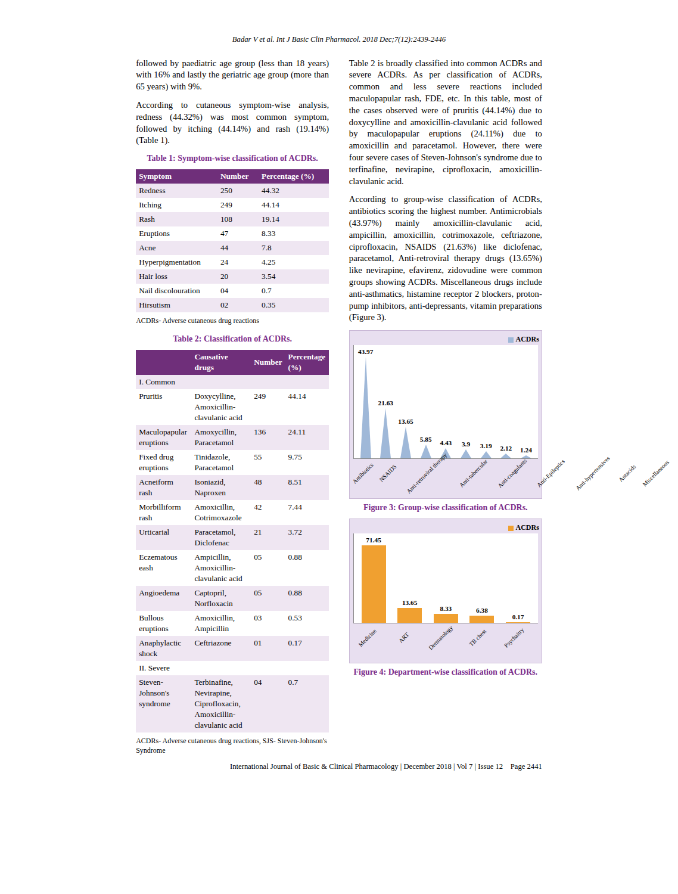Badar V et al. Int J Basic Clin Pharmacol. 2018 Dec;7(12):2439-2446
followed by paediatric age group (less than 18 years) with 16% and lastly the geriatric age group (more than 65 years) with 9%.
According to cutaneous symptom-wise analysis, redness (44.32%) was most common symptom, followed by itching (44.14%) and rash (19.14%) (Table 1).
Table 1: Symptom-wise classification of ACDRs.
| Symptom | Number | Percentage (%) |
| --- | --- | --- |
| Redness | 250 | 44.32 |
| Itching | 249 | 44.14 |
| Rash | 108 | 19.14 |
| Eruptions | 47 | 8.33 |
| Acne | 44 | 7.8 |
| Hyperpigmentation | 24 | 4.25 |
| Hair loss | 20 | 3.54 |
| Nail discolouration | 04 | 0.7 |
| Hirsutism | 02 | 0.35 |
ACDRs- Adverse cutaneous drug reactions
Table 2: Classification of ACDRs.
| | Causative drugs | Number | Percentage (%) |
| --- | --- | --- | --- |
| I. Common |
| Pruritis | Doxycylline, Amoxicillin-clavulanic acid | 249 | 44.14 |
| Maculopapular eruptions | Amoxycillin, Paracetamol | 136 | 24.11 |
| Fixed drug eruptions | Tinidazole, Paracetamol | 55 | 9.75 |
| Acneiform rash | Isoniazid, Naproxen | 48 | 8.51 |
| Morbilliform rash | Amoxicillin, Cotrimoxazole | 42 | 7.44 |
| Urticarial | Paracetamol, Diclofenac | 21 | 3.72 |
| Eczematous eash | Ampicillin, Amoxicillin-clavulanic acid | 05 | 0.88 |
| Angioedema | Captopril, Norfloxacin | 05 | 0.88 |
| Bullous eruptions | Amoxicillin, Ampicillin | 03 | 0.53 |
| Anaphylactic shock | Ceftriazone | 01 | 0.17 |
| II. Severe |
| Steven-Johnson's syndrome | Terbinafine, Nevirapine, Ciprofloxacin, Amoxicillin-clavulanic acid | 04 | 0.7 |
ACDRs- Adverse cutaneous drug reactions, SJS- Steven-Johnson's Syndrome
Table 2 is broadly classified into common ACDRs and severe ACDRs. As per classification of ACDRs, common and less severe reactions included maculopapular rash, FDE, etc. In this table, most of the cases observed were of pruritis (44.14%) due to doxycylline and amoxicillin-clavulanic acid followed by maculopapular eruptions (24.11%) due to amoxicillin and paracetamol. However, there were four severe cases of Steven-Johnson's syndrome due to terfinafine, nevirapine, ciprofloxacin, amoxicillin-clavulanic acid.
According to group-wise classification of ACDRs, antibiotics scoring the highest number. Antimicrobials (43.97%) mainly amoxicillin-clavulanic acid, ampicillin, amoxicillin, cotrimoxazole, ceftriazone, ciprofloxacin, NSAIDS (21.63%) like diclofenac, paracetamol, Anti-retroviral therapy drugs (13.65%) like nevirapine, efavirenz, zidovudine were common groups showing ACDRs. Miscellaneous drugs include anti-asthmatics, histamine receptor 2 blockers, proton-pump inhibitors, anti-depressants, vitamin preparations (Figure 3).
ACDRs
43.97
21.63
13.65
5.85
4.43
3.9
3.19
2.12
1.24
Antibiotics
NSAIDS
Anti-retroviral therapy
Anti-tubercular
Anti-coagulants
Anti-Epileptics
Anti-hypertensives
Antacids
Miscellaneous
Figure 3: Group-wise classification of ACDRs.
ACDRs
71.45
13.65
8.33
6.38
0.17
Medicine
ART
Dermatology
TB chest
Psychaitry
Figure 4: Department-wise classification of ACDRs.
International Journal of Basic & Clinical Pharmacology | December 2018 | Vol 7 | Issue 12 Page 2441